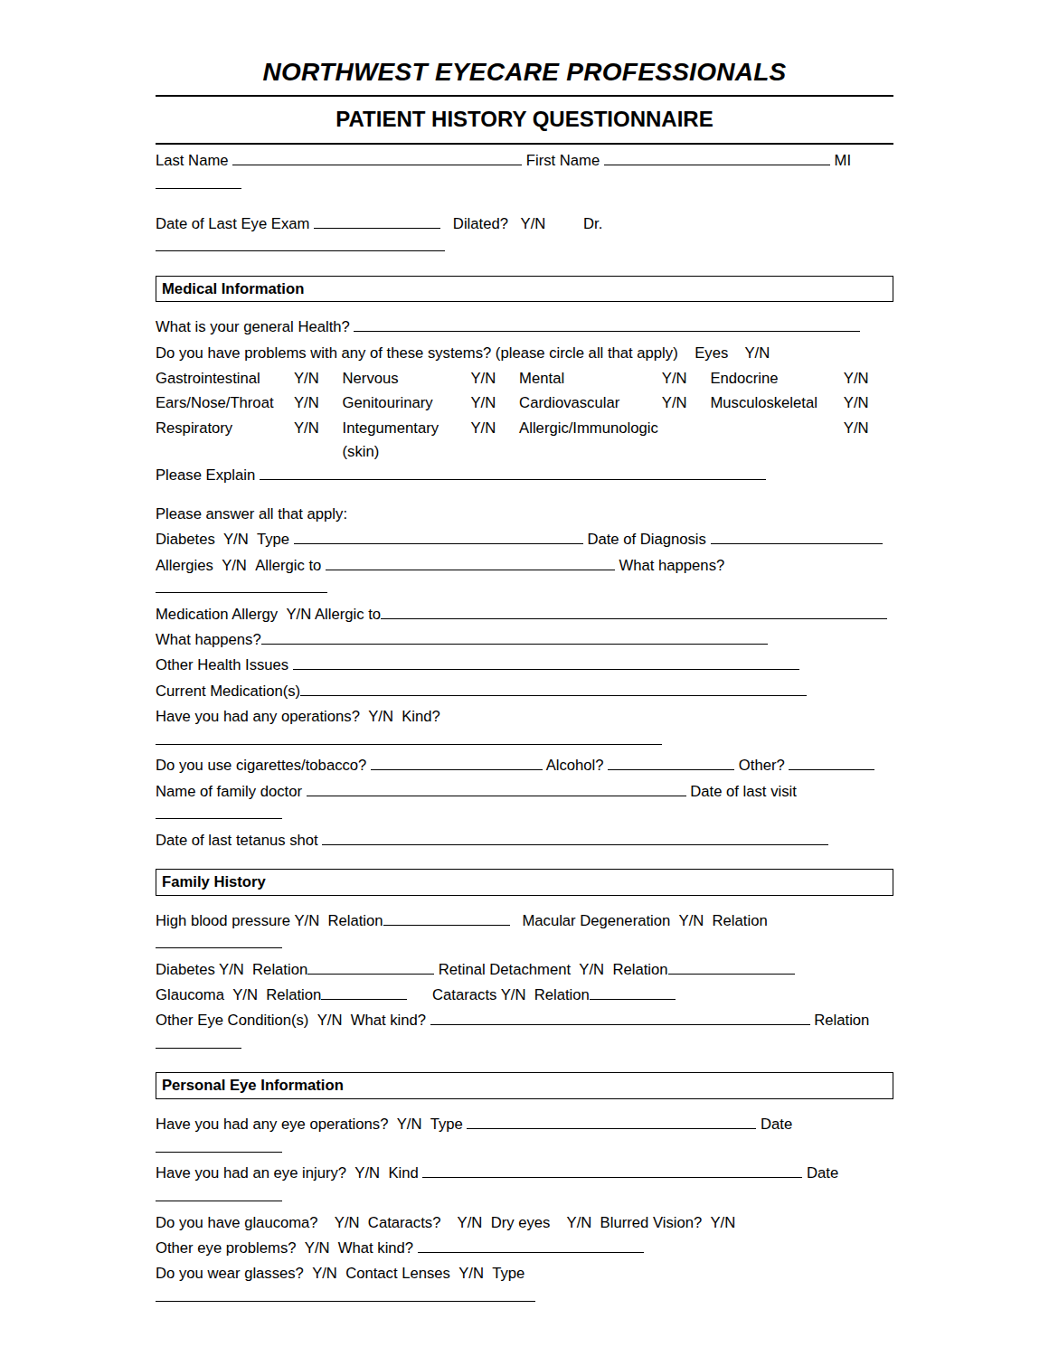NORTHWEST EYECARE PROFESSIONALS
PATIENT HISTORY QUESTIONNAIRE
Last Name First Name MI
Date of Last Eye Exam Dilated? Y/N Dr.
Medical Information
What is your general Health?
Do you have problems with any of these systems? (please circle all that apply) Eyes Y/N
Gastrointestinal Y/N Nervous Y/N Mental Y/N Endocrine Y/N Ears/Nose/Throat Y/N Genitourinary Y/N Cardiovascular Y/N Musculoskeletal Y/N Respiratory Y/N Integumentary (skin) Y/N Allergic/Immunologic Y/N
Please Explain
Please answer all that apply:
Diabetes Y/N Type Date of Diagnosis
Allergies Y/N Allergic to What happens?
Medication Allergy Y/N Allergic to
What happens?
Other Health Issues
Current Medication(s)
Have you had any operations? Y/N Kind?
Do you use cigarettes/tobacco? Alcohol? Other?
Name of family doctor Date of last visit
Date of last tetanus shot
Family History
High blood pressure Y/N Relation Macular Degeneration Y/N Relation
Diabetes Y/N Relation Retinal Detachment Y/N Relation
Glaucoma Y/N Relation Cataracts Y/N Relation
Other Eye Condition(s) Y/N What kind? Relation
Personal Eye Information
Have you had any eye operations? Y/N Type Date
Have you had an eye injury? Y/N Kind Date
Do you have glaucoma? Y/N Cataracts? Y/N Dry eyes Y/N Blurred Vision? Y/N
Other eye problems? Y/N What kind?
Do you wear glasses? Y/N Contact Lenses Y/N Type